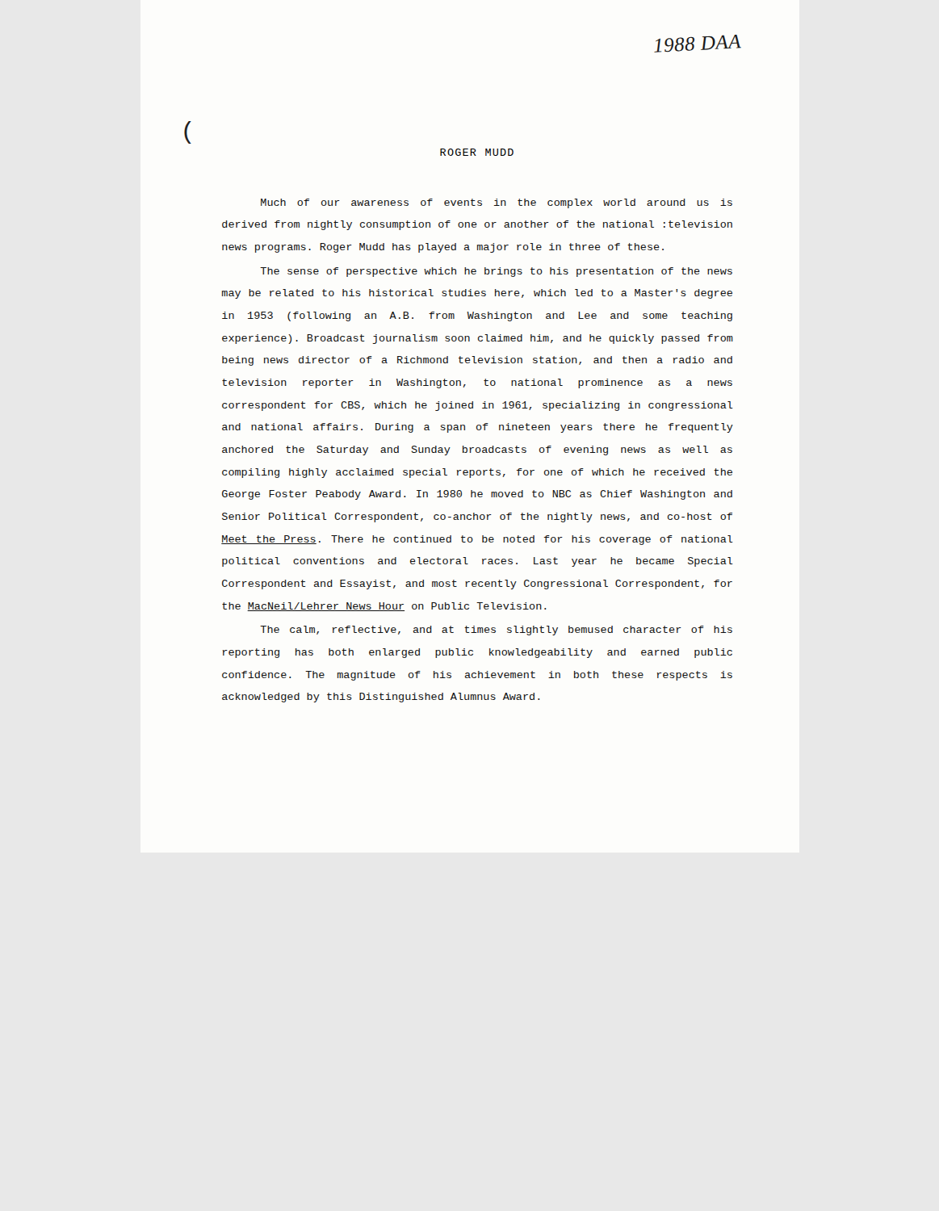1988 DAA
(
ROGER MUDD
Much of our awareness of events in the complex world around us is derived from nightly consumption of one or another of the national :television news programs. Roger Mudd has played a major role in three of these.
The sense of perspective which he brings to his presentation of the news may be related to his historical studies here, which led to a Master's degree in 1953 (following an A.B. from Washington and Lee and some teaching experience). Broadcast journalism soon claimed him, and he quickly passed from being news director of a Richmond television station, and then a radio and television reporter in Washington, to national prominence as a news correspondent for CBS, which he joined in 1961, specializing in congressional and national affairs. During a span of nineteen years there he frequently anchored the Saturday and Sunday broadcasts of evening news as well as compiling highly acclaimed special reports, for one of which he received the George Foster Peabody Award. In 1980 he moved to NBC as Chief Washington and Senior Political Correspondent, co-anchor of the nightly news, and co-host of Meet the Press. There he continued to be noted for his coverage of national political conventions and electoral races. Last year he became Special Correspondent and Essayist, and most recently Congressional Correspondent, for the MacNeil/Lehrer News Hour on Public Television.
The calm, reflective, and at times slightly bemused character of his reporting has both enlarged public knowledgeability and earned public confidence. The magnitude of his achievement in both these respects is acknowledged by this Distinguished Alumnus Award.